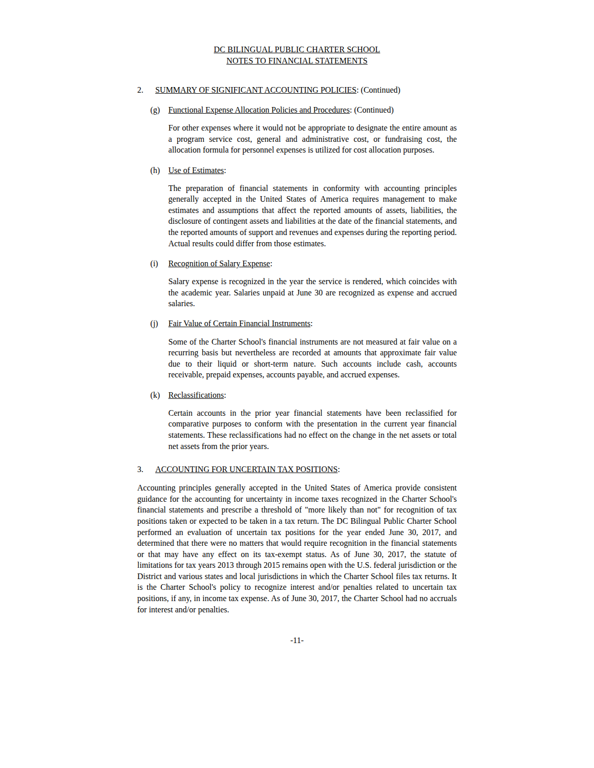DC BILINGUAL PUBLIC CHARTER SCHOOL
NOTES TO FINANCIAL STATEMENTS
2.
SUMMARY OF SIGNIFICANT ACCOUNTING POLICIES: (Continued)
(g)
Functional Expense Allocation Policies and Procedures: (Continued)
For other expenses where it would not be appropriate to designate the entire amount as a program service cost, general and administrative cost, or fundraising cost, the allocation formula for personnel expenses is utilized for cost allocation purposes.
(h)
Use of Estimates:
The preparation of financial statements in conformity with accounting principles generally accepted in the United States of America requires management to make estimates and assumptions that affect the reported amounts of assets, liabilities, the disclosure of contingent assets and liabilities at the date of the financial statements, and the reported amounts of support and revenues and expenses during the reporting period. Actual results could differ from those estimates.
(i)
Recognition of Salary Expense:
Salary expense is recognized in the year the service is rendered, which coincides with the academic year. Salaries unpaid at June 30 are recognized as expense and accrued salaries.
(j)
Fair Value of Certain Financial Instruments:
Some of the Charter School's financial instruments are not measured at fair value on a recurring basis but nevertheless are recorded at amounts that approximate fair value due to their liquid or short-term nature. Such accounts include cash, accounts receivable, prepaid expenses, accounts payable, and accrued expenses.
(k)
Reclassifications:
Certain accounts in the prior year financial statements have been reclassified for comparative purposes to conform with the presentation in the current year financial statements. These reclassifications had no effect on the change in the net assets or total net assets from the prior years.
3.
ACCOUNTING FOR UNCERTAIN TAX POSITIONS:
Accounting principles generally accepted in the United States of America provide consistent guidance for the accounting for uncertainty in income taxes recognized in the Charter School's financial statements and prescribe a threshold of "more likely than not" for recognition of tax positions taken or expected to be taken in a tax return. The DC Bilingual Public Charter School performed an evaluation of uncertain tax positions for the year ended June 30, 2017, and determined that there were no matters that would require recognition in the financial statements or that may have any effect on its tax-exempt status. As of June 30, 2017, the statute of limitations for tax years 2013 through 2015 remains open with the U.S. federal jurisdiction or the District and various states and local jurisdictions in which the Charter School files tax returns. It is the Charter School's policy to recognize interest and/or penalties related to uncertain tax positions, if any, in income tax expense. As of June 30, 2017, the Charter School had no accruals for interest and/or penalties.
-11-